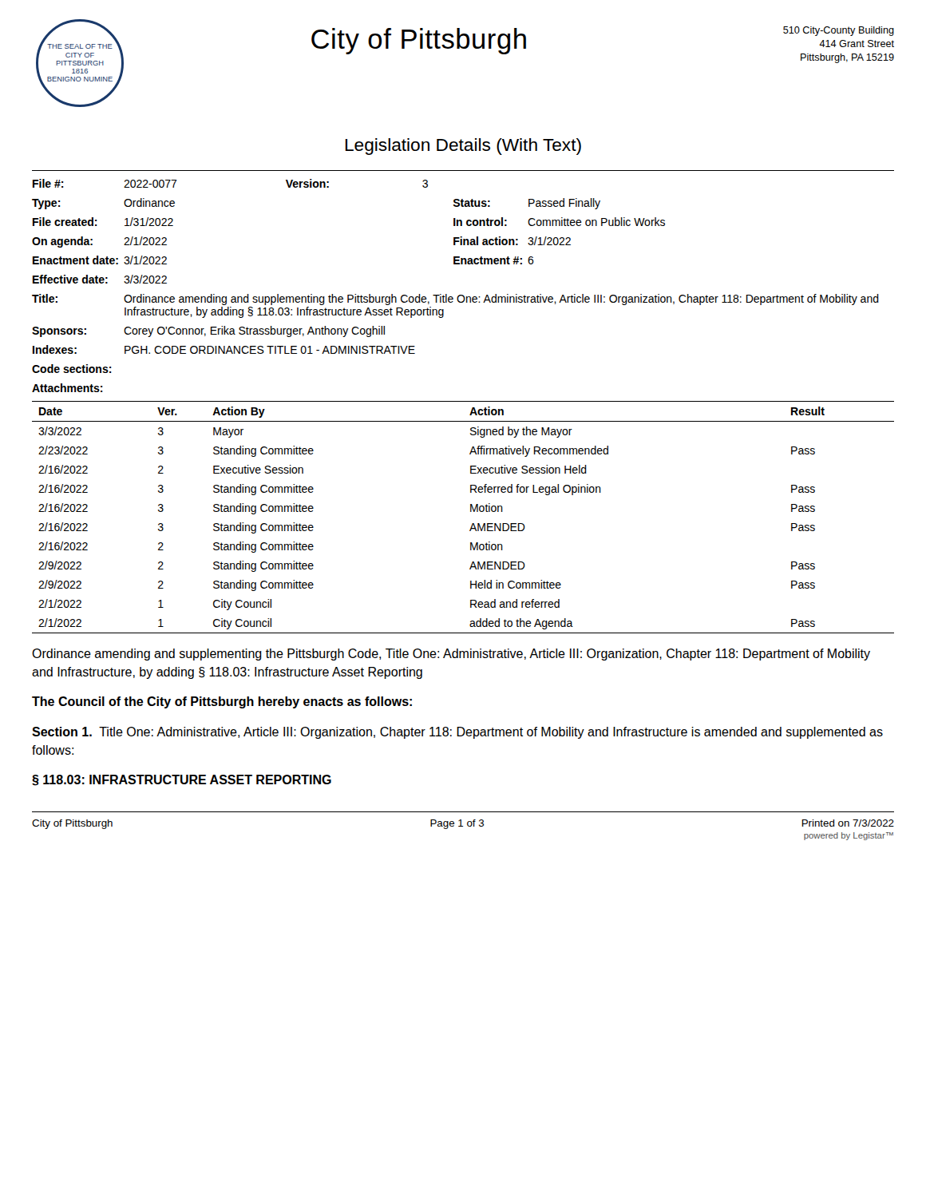THE SEAL OF THE CITY OF PITTSBURGH
1816
BENIGNO NUMINE
City of Pittsburgh
510 City-County Building
414 Grant Street
Pittsburgh, PA 15219
Legislation Details (With Text)
| File #: | 2022-0077 | Version: | 3 | | |
| Type: | Ordinance | | Status: | Passed Finally |
| File created: | 1/31/2022 | | In control: | Committee on Public Works |
| On agenda: | 2/1/2022 | | Final action: | 3/1/2022 |
| Enactment date: | 3/1/2022 | | Enactment #: | 6 |
| Effective date: | 3/3/2022 | | | |
| Title: | Ordinance amending and supplementing the Pittsburgh Code, Title One: Administrative, Article III: Organization, Chapter 118: Department of Mobility and Infrastructure, by adding § 118.03: Infrastructure Asset Reporting |
| Sponsors: | Corey O'Connor, Erika Strassburger, Anthony Coghill |
| Indexes: | PGH. CODE ORDINANCES TITLE 01 - ADMINISTRATIVE |
| Code sections: | |
| Attachments: | |
| Date | Ver. | Action By | Action | Result |
| --- | --- | --- | --- | --- |
| 3/3/2022 | 3 | Mayor | Signed by the Mayor | |
| 2/23/2022 | 3 | Standing Committee | Affirmatively Recommended | Pass |
| 2/16/2022 | 2 | Executive Session | Executive Session Held | |
| 2/16/2022 | 3 | Standing Committee | Referred for Legal Opinion | Pass |
| 2/16/2022 | 3 | Standing Committee | Motion | Pass |
| 2/16/2022 | 3 | Standing Committee | AMENDED | Pass |
| 2/16/2022 | 2 | Standing Committee | Motion | |
| 2/9/2022 | 2 | Standing Committee | AMENDED | Pass |
| 2/9/2022 | 2 | Standing Committee | Held in Committee | Pass |
| 2/1/2022 | 1 | City Council | Read and referred | |
| 2/1/2022 | 1 | City Council | added to the Agenda | Pass |
Ordinance amending and supplementing the Pittsburgh Code, Title One: Administrative, Article III: Organization, Chapter 118: Department of Mobility and Infrastructure, by adding § 118.03: Infrastructure Asset Reporting
The Council of the City of Pittsburgh hereby enacts as follows:
Section 1. Title One: Administrative, Article III: Organization, Chapter 118: Department of Mobility and Infrastructure is amended and supplemented as follows:
§ 118.03: INFRASTRUCTURE ASSET REPORTING
City of Pittsburgh
Page 1 of 3
Printed on 7/3/2022
powered by Legistar™